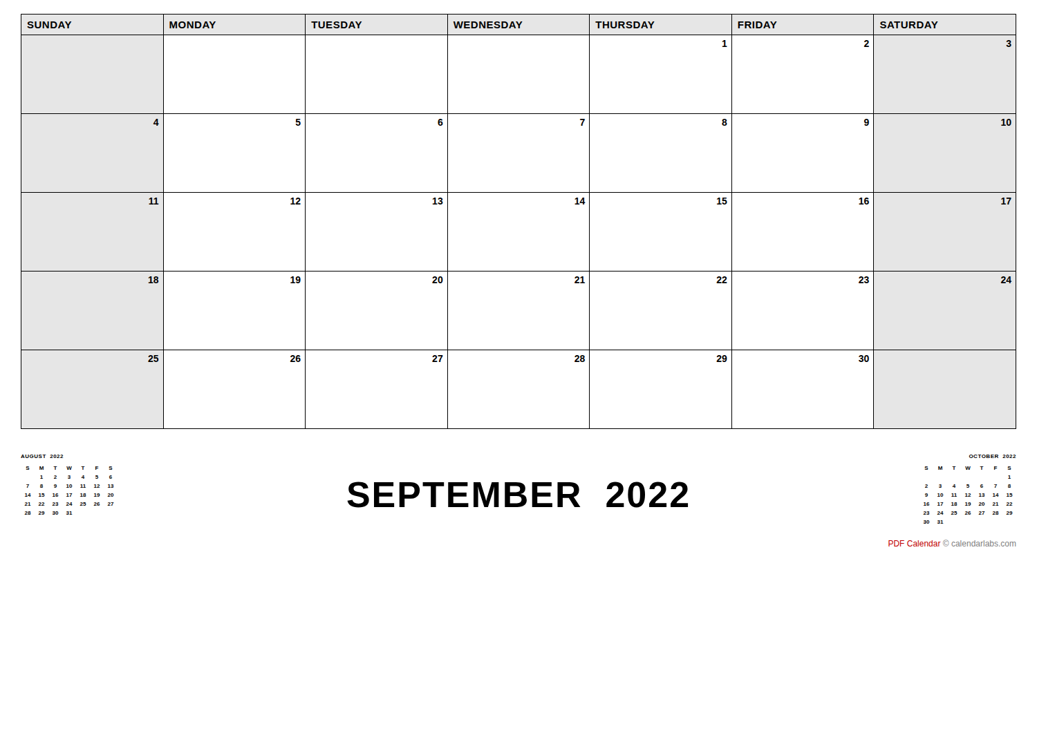| SUNDAY | MONDAY | TUESDAY | WEDNESDAY | THURSDAY | FRIDAY | SATURDAY |
| --- | --- | --- | --- | --- | --- | --- |
| | | | | 1 | 2 | 3 |
| 4 | 5 | 6 | 7 | 8 | 9 | 10 |
| 11 | 12 | 13 | 14 | 15 | 16 | 17 |
| 18 | 19 | 20 | 21 | 22 | 23 | 24 |
| 25 | 26 | 27 | 28 | 29 | 30 | |
AUGUST 2022
| S | M | T | W | T | F | S |
| --- | --- | --- | --- | --- | --- | --- |
| | 1 | 2 | 3 | 4 | 5 | 6 |
| 7 | 8 | 9 | 10 | 11 | 12 | 13 |
| 14 | 15 | 16 | 17 | 18 | 19 | 20 |
| 21 | 22 | 23 | 24 | 25 | 26 | 27 |
| 28 | 29 | 30 | 31 | | | |
SEPTEMBER 2022
OCTOBER 2022
| S | M | T | W | T | F | S |
| --- | --- | --- | --- | --- | --- | --- |
| | | | | | | 1 |
| 2 | 3 | 4 | 5 | 6 | 7 | 8 |
| 9 | 10 | 11 | 12 | 13 | 14 | 15 |
| 16 | 17 | 18 | 19 | 20 | 21 | 22 |
| 23 | 24 | 25 | 26 | 27 | 28 | 29 |
| 30 | 31 | | | | | |
PDF Calendar © calendarlabs.com